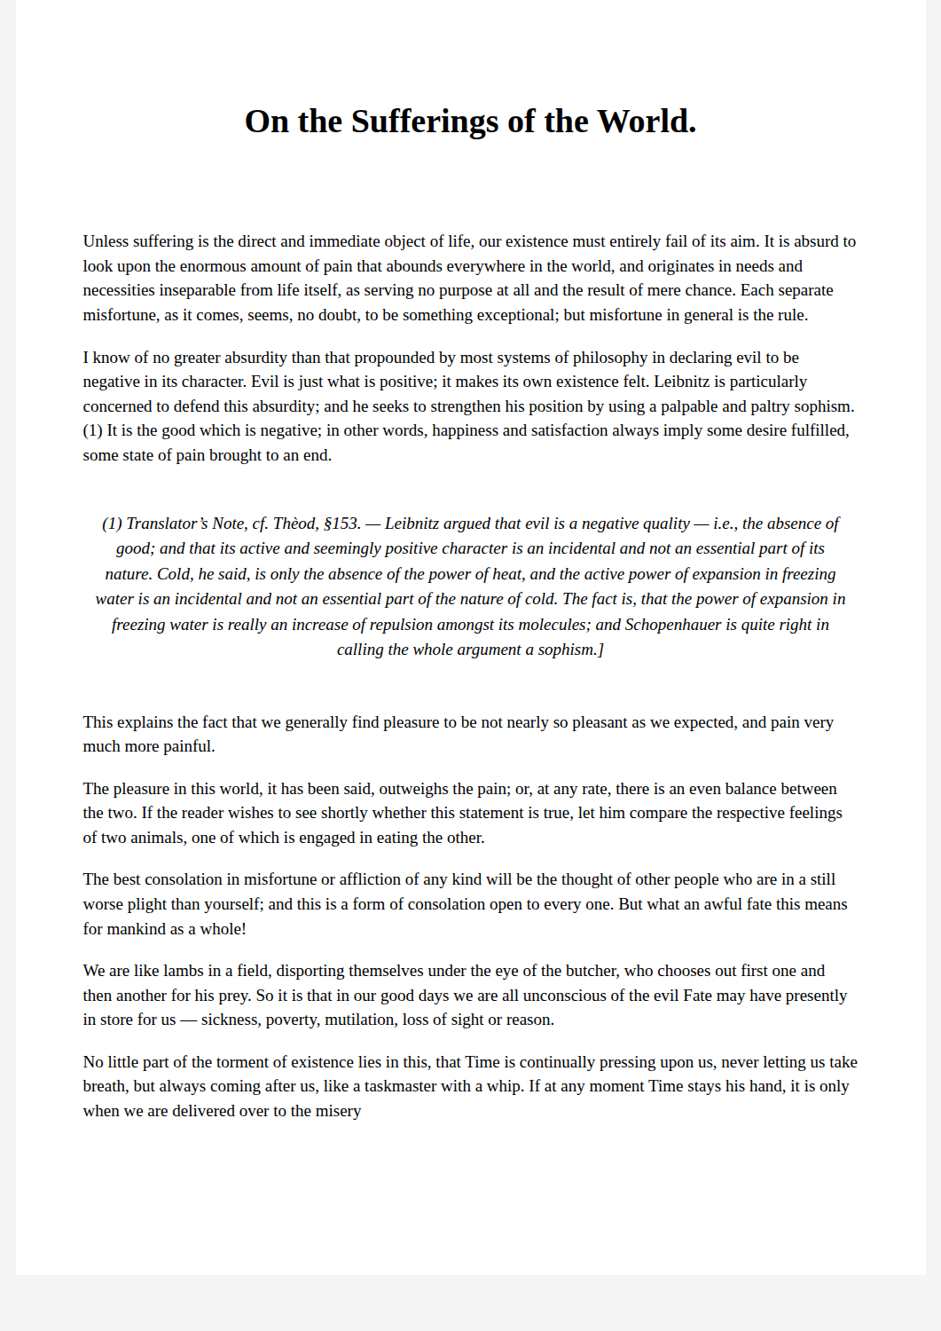On the Sufferings of the World.
Unless suffering is the direct and immediate object of life, our existence must entirely fail of its aim. It is absurd to look upon the enormous amount of pain that abounds everywhere in the world, and originates in needs and necessities inseparable from life itself, as serving no purpose at all and the result of mere chance. Each separate misfortune, as it comes, seems, no doubt, to be something exceptional; but misfortune in general is the rule.
I know of no greater absurdity than that propounded by most systems of philosophy in declaring evil to be negative in its character. Evil is just what is positive; it makes its own existence felt. Leibnitz is particularly concerned to defend this absurdity; and he seeks to strengthen his position by using a palpable and paltry sophism.(1) It is the good which is negative; in other words, happiness and satisfaction always imply some desire fulfilled, some state of pain brought to an end.
(1) Translator’s Note, cf. Thèod, §153. — Leibnitz argued that evil is a negative quality — i.e., the absence of good; and that its active and seemingly positive character is an incidental and not an essential part of its nature. Cold, he said, is only the absence of the power of heat, and the active power of expansion in freezing water is an incidental and not an essential part of the nature of cold. The fact is, that the power of expansion in freezing water is really an increase of repulsion amongst its molecules; and Schopenhauer is quite right in calling the whole argument a sophism.]
This explains the fact that we generally find pleasure to be not nearly so pleasant as we expected, and pain very much more painful.
The pleasure in this world, it has been said, outweighs the pain; or, at any rate, there is an even balance between the two. If the reader wishes to see shortly whether this statement is true, let him compare the respective feelings of two animals, one of which is engaged in eating the other.
The best consolation in misfortune or affliction of any kind will be the thought of other people who are in a still worse plight than yourself; and this is a form of consolation open to every one. But what an awful fate this means for mankind as a whole!
We are like lambs in a field, disporting themselves under the eye of the butcher, who chooses out first one and then another for his prey. So it is that in our good days we are all unconscious of the evil Fate may have presently in store for us — sickness, poverty, mutilation, loss of sight or reason.
No little part of the torment of existence lies in this, that Time is continually pressing upon us, never letting us take breath, but always coming after us, like a taskmaster with a whip. If at any moment Time stays his hand, it is only when we are delivered over to the misery